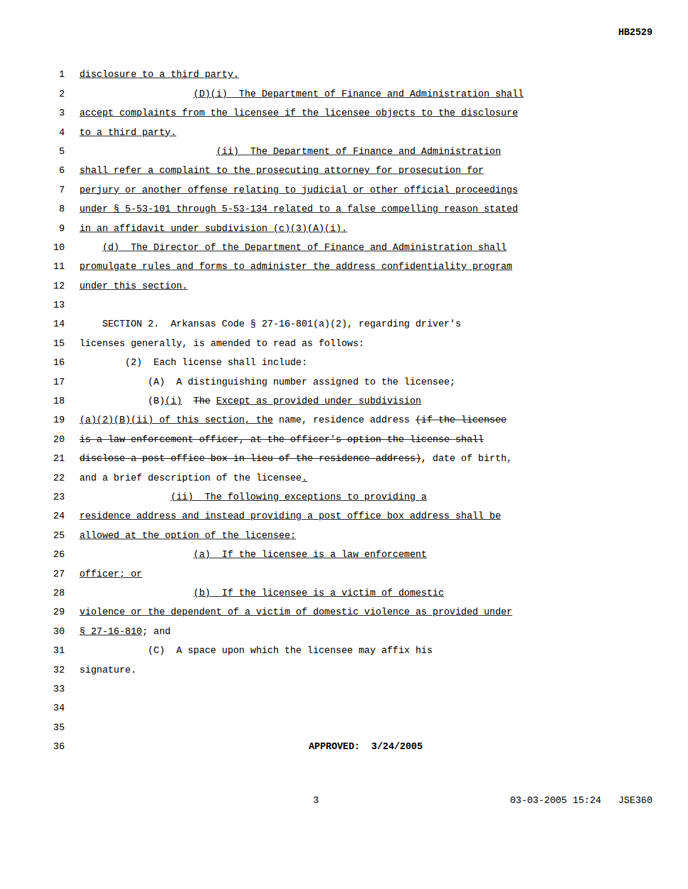HB2529
| 1 | disclosure to a third party. |
| 2 | (D)(i) The Department of Finance and Administration shall |
| 3 | accept complaints from the licensee if the licensee objects to the disclosure |
| 4 | to a third party. |
| 5 | (ii) The Department of Finance and Administration |
| 6 | shall refer a complaint to the prosecuting attorney for prosecution for |
| 7 | perjury or another offense relating to judicial or other official proceedings |
| 8 | under § 5-53-101 through 5-53-134 related to a false compelling reason stated |
| 9 | in an affidavit under subdivision (c)(3)(A)(i). |
| 10 | (d) The Director of the Department of Finance and Administration shall |
| 11 | promulgate rules and forms to administer the address confidentiality program |
| 12 | under this section. |
| 13 | |
| 14 | SECTION 2. Arkansas Code § 27-16-801(a)(2), regarding driver's |
| 15 | licenses generally, is amended to read as follows: |
| 16 | (2) Each license shall include: |
| 17 | (A) A distinguishing number assigned to the licensee; |
| 18 | (B) (i) The Except as provided under subdivision |
| 19 | (a)(2)(B)(ii) of this section, the name, residence address (if the licensee |
| 20 | is a law enforcement officer, at the officer's option the license shall |
| 21 | disclose a post office box in lieu of the residence address) , date of birth, |
| 22 | and a brief description of the licensee . |
| 23 | (ii) The following exceptions to providing a |
| 24 | residence address and instead providing a post office box address shall be |
| 25 | allowed at the option of the licensee: |
| 26 | (a) If the licensee is a law enforcement |
| 27 | officer; or |
| 28 | (b) If the licensee is a victim of domestic |
| 29 | violence or the dependent of a victim of domestic violence as provided under |
| 30 | § 27-16-810 ; and |
| 31 | (C) A space upon which the licensee may affix his |
| 32 | signature. |
| 33 | |
| 34 | |
| 35 | |
| 36 | APPROVED: 3/24/2005 |
3
03-03-2005 15:24 JSE360